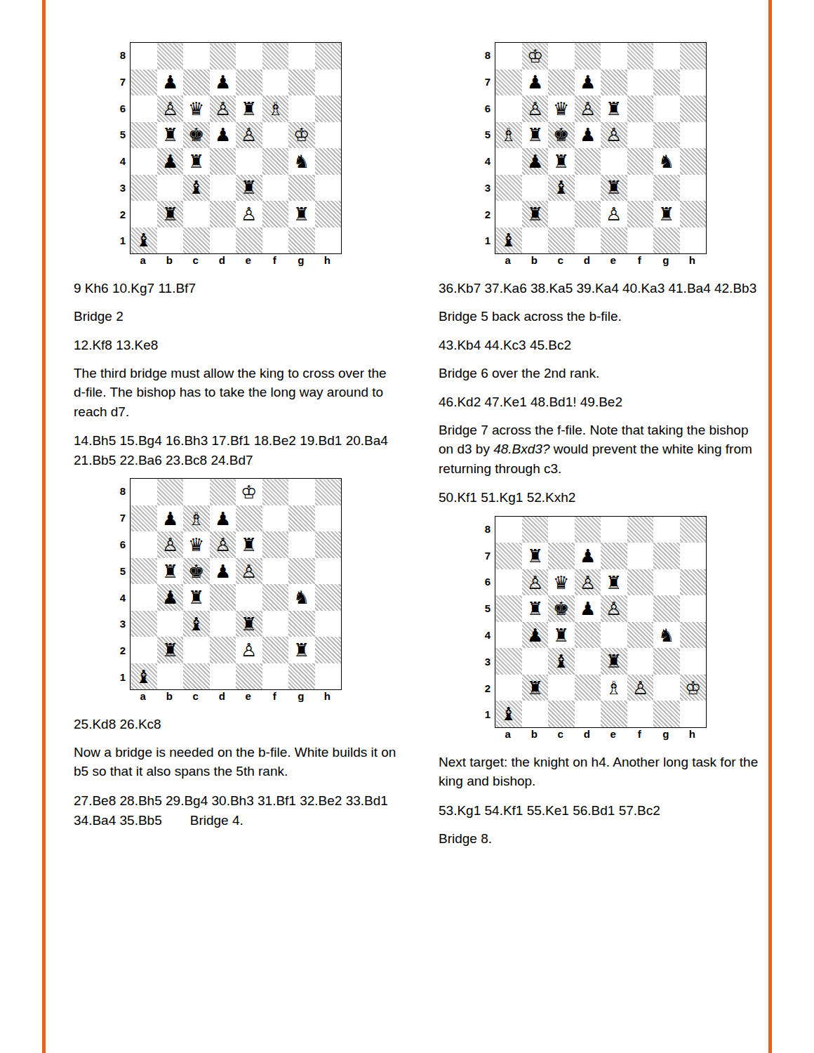8765 4321
| | ♟ | | ♟ | | | | |
| | ♙ | ♛ | ♙ | ♜ | ♗ | | |
| | ♜ | ♚ | ♟ | ♙ | | ♔ | |
| | ♟ | ♜ | | | | ♞ | |
| | | ♝ | | ♜ | | | |
| | ♜ | | | ♙ | | ♜ | |
| ♝ | | | | | | | |
abcd efgh
9 Kh6 10.Kg7 11.Bf7
Bridge 2
12.Kf8 13.Ke8
The third bridge must allow the king to cross over the d-file. The bishop has to take the long way around to reach d7.
14.Bh5 15.Bg4 16.Bh3 17.Bf1 18.Be2 19.Bd1 20.Ba4 21.Bb5 22.Ba6 23.Bc8 24.Bd7
8765 4321
| | | | | ♔ | | | |
| | ♟ | ♗ | ♟ | | | | |
| | ♙ | ♛ | ♙ | ♜ | | | |
| | ♜ | ♚ | ♟ | ♙ | | | |
| | ♟ | ♜ | | | | ♞ | |
| | | ♝ | | ♜ | | | |
| | ♜ | | | ♙ | | ♜ | |
| ♝ | | | | | | | |
abcd efgh
25.Kd8 26.Kc8
Now a bridge is needed on the b-file. White builds it on b5 so that it also spans the 5th rank.
27.Be8 28.Bh5 29.Bg4 30.Bh3 31.Bf1 32.Be2 33.Bd1 34.Ba4 35.Bb5 Bridge 4.
8765 4321
| | ♔ | | | | | | |
| | ♟ | | ♟ | | | | |
| | ♙ | ♛ | ♙ | ♜ | | | |
| ♗ | ♜ | ♚ | ♟ | ♙ | | | |
| | ♟ | ♜ | | | | ♞ | |
| | | ♝ | | ♜ | | | |
| | ♜ | | | ♙ | | ♜ | |
| ♝ | | | | | | | |
abcd efgh
36.Kb7 37.Ka6 38.Ka5 39.Ka4 40.Ka3 41.Ba4 42.Bb3
Bridge 5 back across the b-file.
43.Kb4 44.Kc3 45.Bc2
Bridge 6 over the 2nd rank.
46.Kd2 47.Ke1 48.Bd1! 49.Be2
Bridge 7 across the f-file. Note that taking the bishop on d3 by 48.Bxd3? would prevent the white king from returning through c3.
50.Kf1 51.Kg1 52.Kxh2
8765 4321
| | ♜ | | ♟ | | | | |
| | ♙ | ♛ | ♙ | ♜ | | | |
| | ♜ | ♚ | ♟ | ♙ | | | |
| | ♟ | ♜ | | | | ♞ | |
| | | ♝ | | ♜ | | | |
| | ♜ | | | ♗ | ♙ | | ♔ |
| ♝ | | | | | | | |
abcd efgh
Next target: the knight on h4. Another long task for the king and bishop.
53.Kg1 54.Kf1 55.Ke1 56.Bd1 57.Bc2
Bridge 8.